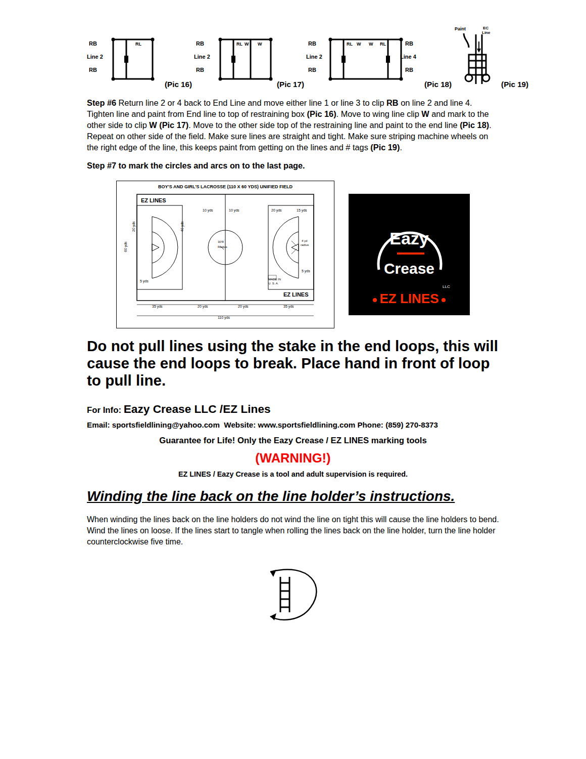RB Line 2 RB RL (Pic 16)
RB Line 2 RB RL W W (Pic 17)
RB Line 2 RB RB Line 4 RB RL W W RL (Pic 18)
Paint EC Line (Pic 19)
Step #6 Return line 2 or 4 back to End Line and move either line 1 or line 3 to clip RB on line 2 and line 4. Tighten line and paint from End line to top of restraining box (Pic 16). Move to wing line clip W and mark to the other side to clip W (Pic 17). Move to the other side top of the restraining line and paint to the end line (Pic 18). Repeat on other side of the field. Make sure lines are straight and tight. Make sure striping machine wheels on the right edge of the line, this keeps paint from getting on the lines and # tags (Pic 19).
Step #7 to mark the circles and arcs on to the last page.
BOY'S AND GIRL'S LACROSSE (110 X 60 YDS) UNIFIED FIELD EZ LINES EZ LINES 30'R Radius 60 yds 20 yds 40 yds 5 yds 10 yds 10 yds 20 yds 15 yds 4 yd radius 5 yds 35 yds 20 yds 20 yds 35 yds 110 yds MADE IN U. S. A.
Eazy Crease LLC EZ LINES
Do not pull lines using the stake in the end loops, this will cause the end loops to break. Place hand in front of loop to pull line.
For Info: Eazy Crease LLC /EZ Lines
Email: sportsfieldlining@yahoo.com Website: www.sportsfieldlining.com Phone: (859) 270-8373
Guarantee for Life! Only the Eazy Crease / EZ LINES marking tools
(WARNING!)
EZ LINES / Eazy Crease is a tool and adult supervision is required.
Winding the line back on the line holder’s instructions.
When winding the lines back on the line holders do not wind the line on tight this will cause the line holders to bend. Wind the lines on loose. If the lines start to tangle when rolling the lines back on the line holder, turn the line holder counterclockwise five time.